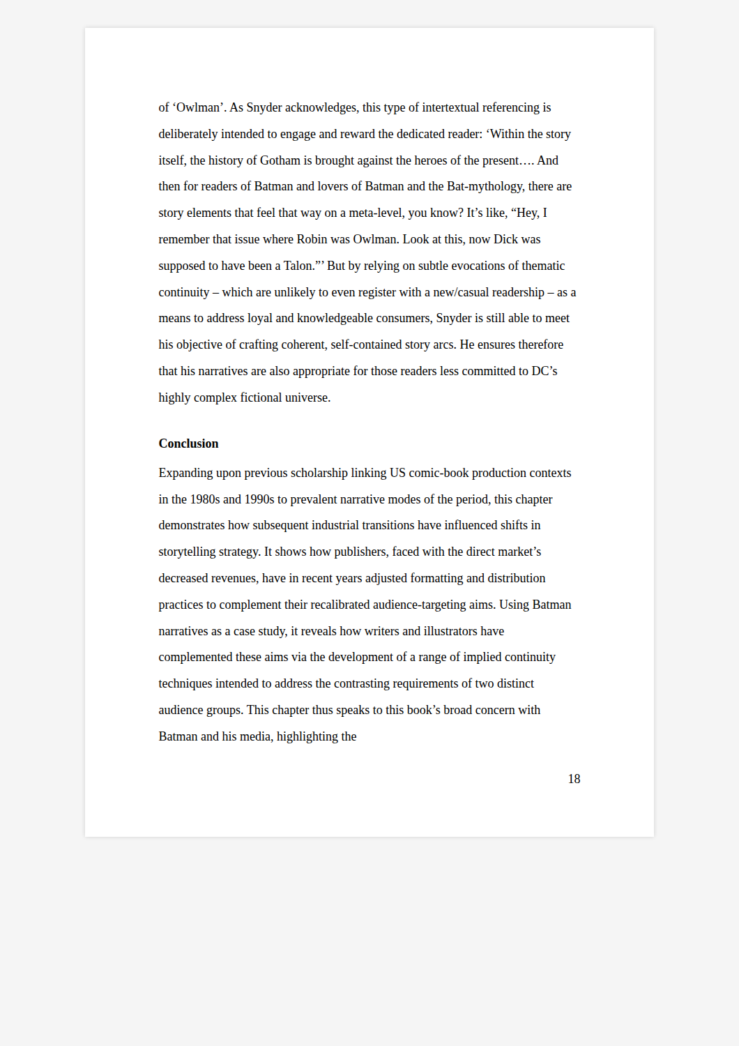of ‘Owlman’. As Snyder acknowledges, this type of intertextual referencing is deliberately intended to engage and reward the dedicated reader: ‘Within the story itself, the history of Gotham is brought against the heroes of the present…. And then for readers of Batman and lovers of Batman and the Bat-mythology, there are story elements that feel that way on a meta-level, you know? It’s like, “Hey, I remember that issue where Robin was Owlman. Look at this, now Dick was supposed to have been a Talon.”’ But by relying on subtle evocations of thematic continuity – which are unlikely to even register with a new/casual readership – as a means to address loyal and knowledgeable consumers, Snyder is still able to meet his objective of crafting coherent, self-contained story arcs. He ensures therefore that his narratives are also appropriate for those readers less committed to DC’s highly complex fictional universe.
Conclusion
Expanding upon previous scholarship linking US comic-book production contexts in the 1980s and 1990s to prevalent narrative modes of the period, this chapter demonstrates how subsequent industrial transitions have influenced shifts in storytelling strategy. It shows how publishers, faced with the direct market’s decreased revenues, have in recent years adjusted formatting and distribution practices to complement their recalibrated audience-targeting aims. Using Batman narratives as a case study, it reveals how writers and illustrators have complemented these aims via the development of a range of implied continuity techniques intended to address the contrasting requirements of two distinct audience groups. This chapter thus speaks to this book’s broad concern with Batman and his media, highlighting the
18